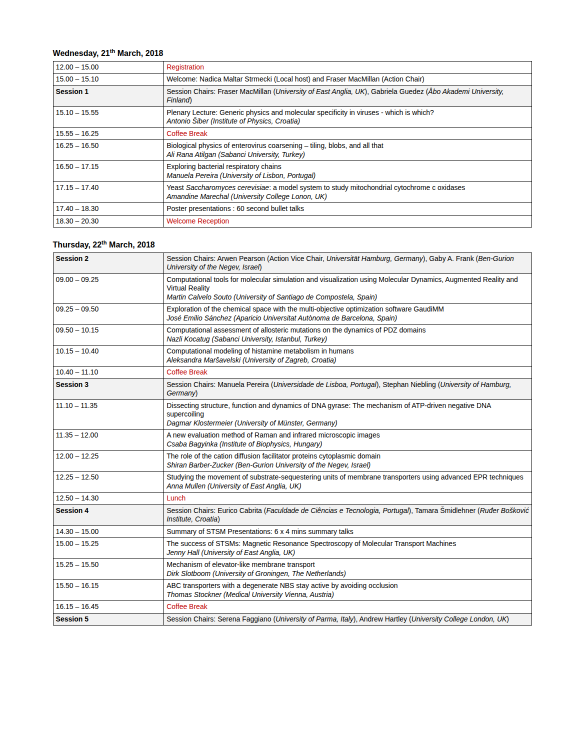Wednesday, 21th March, 2018
| 12.00 – 15.00 | Registration |
| 15.00 – 15.10 | Welcome: Nadica Maltar Strmecki (Local host) and Fraser MacMillan (Action Chair) |
| Session 1 | Session Chairs: Fraser MacMillan ( University of East Anglia, UK ), Gabriela Guedez ( Åbo Akademi University, Finland ) |
| 15.10 – 15.55 | Plenary Lecture: Generic physics and molecular specificity in viruses - which is which? Antonio Šiber (Institute of Physics, Croatia) |
| 15.55 – 16.25 | Coffee Break |
| 16.25 – 16.50 | Biological physics of enterovirus coarsening – tiling, blobs, and all that Ali Rana Atilgan (Sabanci University, Turkey) |
| 16.50 – 17.15 | Exploring bacterial respiratory chains Manuela Pereira (University of Lisbon, Portugal) |
| 17.15 – 17.40 | Yeast Saccharomyces cerevisiae : a model system to study mitochondrial cytochrome c oxidases Amandine Marechal (University College Lonon, UK) |
| 17.40 – 18.30 | Poster presentations : 60 second bullet talks |
| 18.30 – 20.30 | Welcome Reception |
Thursday, 22th March, 2018
| Session 2 | Session Chairs: Arwen Pearson (Action Vice Chair, Universität Hamburg, Germany ), Gaby A. Frank ( Ben-Gurion University of the Negev, Israel ) |
| 09.00 – 09.25 | Computational tools for molecular simulation and visualization using Molecular Dynamics, Augmented Reality and Virtual Reality Martin Calvelo Souto (University of Santiago de Compostela, Spain) |
| 09.25 – 09.50 | Exploration of the chemical space with the multi-objective optimization software GaudiMM José Emilio Sánchez (Aparicio Universitat Autònoma de Barcelona, Spain) |
| 09.50 – 10.15 | Computational assessment of allosteric mutations on the dynamics of PDZ domains Nazli Kocatug (Sabanci University, Istanbul, Turkey) |
| 10.15 – 10.40 | Computational modeling of histamine metabolism in humans Aleksandra Maršavelski (University of Zagreb, Croatia) |
| 10.40 – 11.10 | Coffee Break |
| Session 3 | Session Chairs: Manuela Pereira ( Universidade de Lisboa, Portugal ), Stephan Niebling ( University of Hamburg, Germany ) |
| 11.10 – 11.35 | Dissecting structure, function and dynamics of DNA gyrase: The mechanism of ATP-driven negative DNA supercoiling Dagmar Klostermeier (University of Münster, Germany) |
| 11.35 – 12.00 | A new evaluation method of Raman and infrared microscopic images Csaba Bagyinka (Institute of Biophysics, Hungary) |
| 12.00 – 12.25 | The role of the cation diffusion facilitator proteins cytoplasmic domain Shiran Barber-Zucker (Ben-Gurion University of the Negev, Israel) |
| 12.25 – 12.50 | Studying the movement of substrate-sequestering units of membrane transporters using advanced EPR techniques Anna Mullen (University of East Anglia, UK) |
| 12.50 – 14.30 | Lunch |
| Session 4 | Session Chairs: Eurico Cabrita ( Faculdade de Ciências e Tecnologia, Portugal ), Tamara Šmidlehner ( Ruđer Bošković Institute, Croatia ) |
| 14.30 – 15.00 | Summary of STSM Presentations: 6 x 4 mins summary talks |
| 15.00 – 15.25 | The success of STSMs: Magnetic Resonance Spectroscopy of Molecular Transport Machines Jenny Hall (University of East Anglia, UK) |
| 15.25 – 15.50 | Mechanism of elevator-like membrane transport Dirk Slotboom (University of Groningen, The Netherlands) |
| 15.50 – 16.15 | ABC transporters with a degenerate NBS stay active by avoiding occlusion Thomas Stockner (Medical University Vienna, Austria) |
| 16.15 – 16.45 | Coffee Break |
| Session 5 | Session Chairs: Serena Faggiano ( University of Parma, Italy ), Andrew Hartley ( University College London, UK ) |